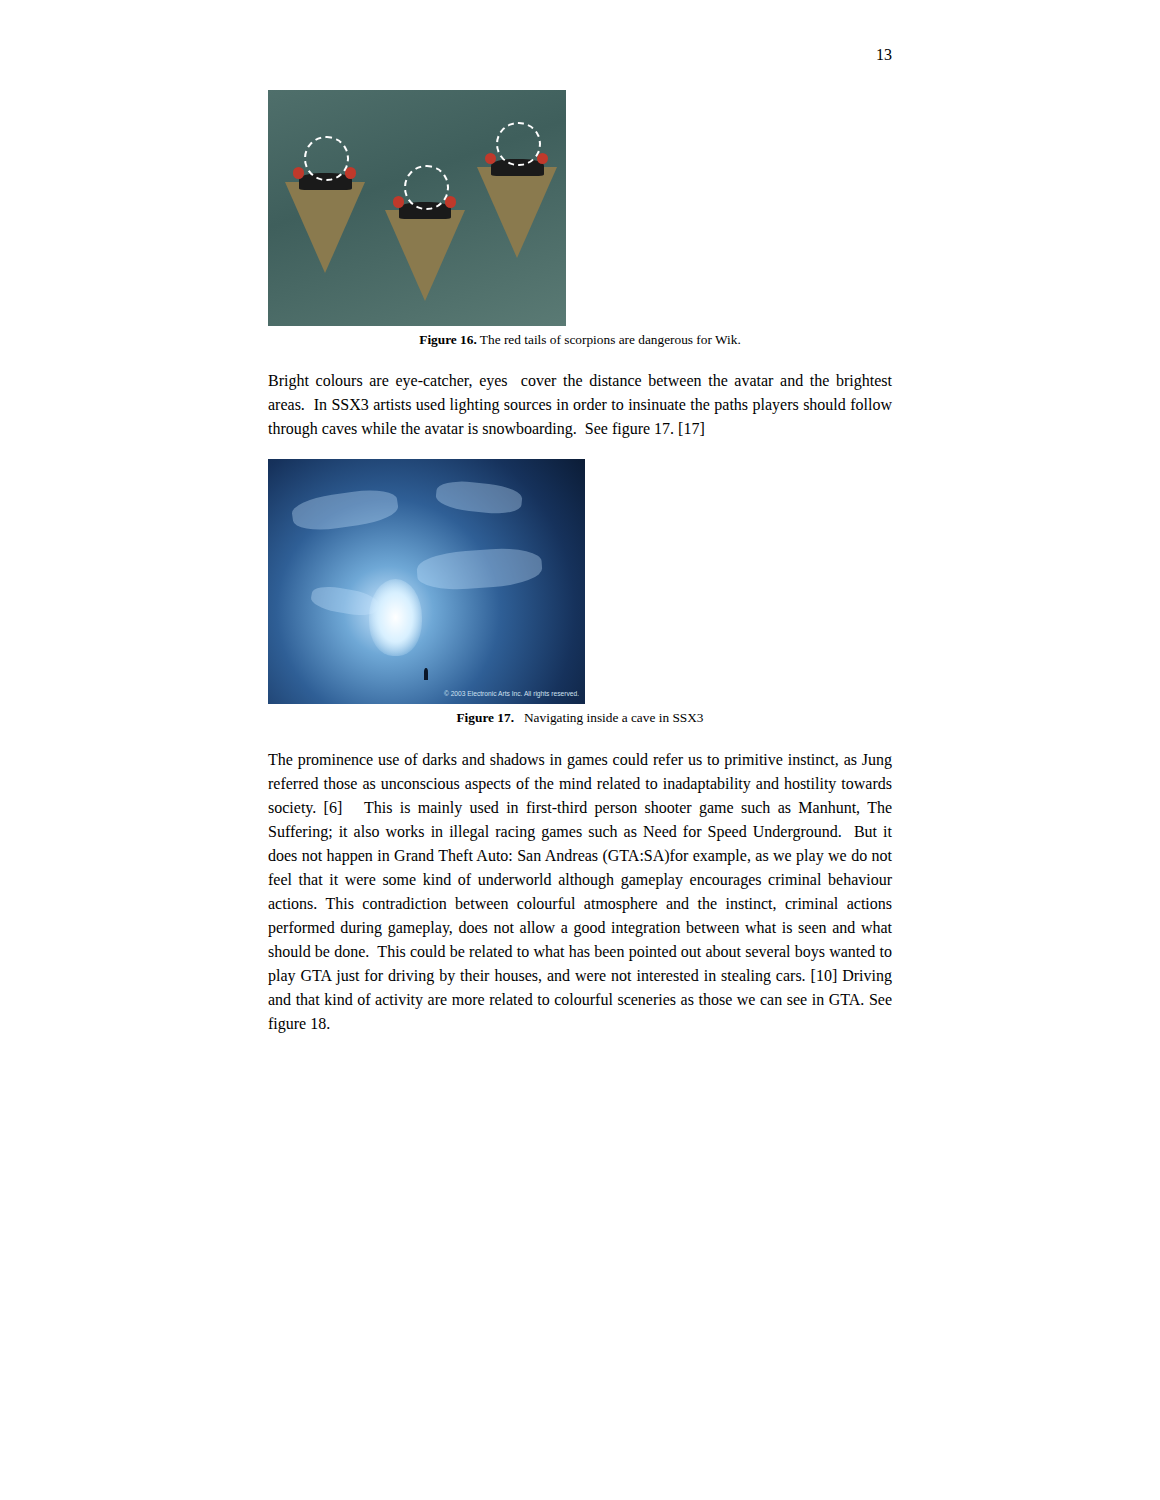13
Figure 16. The red tails of scorpions are dangerous for Wik.
Bright colours are eye-catcher, eyes cover the distance between the avatar and the brightest areas. In SSX3 artists used lighting sources in order to insinuate the paths players should follow through caves while the avatar is snowboarding. See figure 17. [17]
© 2003 Electronic Arts Inc. All rights reserved.
Figure 17. Navigating inside a cave in SSX3
The prominence use of darks and shadows in games could refer us to primitive instinct, as Jung referred those as unconscious aspects of the mind related to inadaptability and hostility towards society. [6] This is mainly used in first-third person shooter game such as Manhunt, The Suffering; it also works in illegal racing games such as Need for Speed Underground. But it does not happen in Grand Theft Auto: San Andreas (GTA:SA)for example, as we play we do not feel that it were some kind of underworld although gameplay encourages criminal behaviour actions. This contradiction between colourful atmosphere and the instinct, criminal actions performed during gameplay, does not allow a good integration between what is seen and what should be done. This could be related to what has been pointed out about several boys wanted to play GTA just for driving by their houses, and were not interested in stealing cars. [10] Driving and that kind of activity are more related to colourful sceneries as those we can see in GTA. See figure 18.